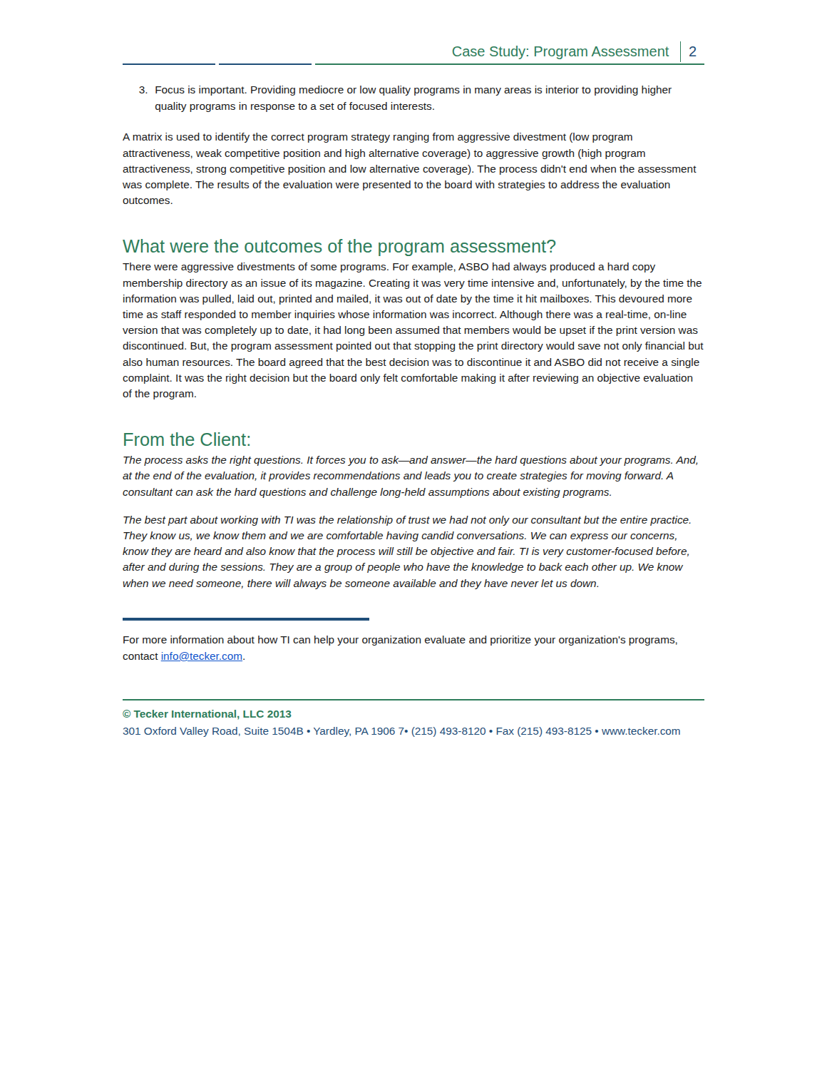Case Study: Program Assessment 2
Focus is important. Providing mediocre or low quality programs in many areas is interior to providing higher quality programs in response to a set of focused interests.
A matrix is used to identify the correct program strategy ranging from aggressive divestment (low program attractiveness, weak competitive position and high alternative coverage) to aggressive growth (high program attractiveness, strong competitive position and low alternative coverage). The process didn't end when the assessment was complete. The results of the evaluation were presented to the board with strategies to address the evaluation outcomes.
What were the outcomes of the program assessment?
There were aggressive divestments of some programs. For example, ASBO had always produced a hard copy membership directory as an issue of its magazine. Creating it was very time intensive and, unfortunately, by the time the information was pulled, laid out, printed and mailed, it was out of date by the time it hit mailboxes. This devoured more time as staff responded to member inquiries whose information was incorrect. Although there was a real-time, on-line version that was completely up to date, it had long been assumed that members would be upset if the print version was discontinued. But, the program assessment pointed out that stopping the print directory would save not only financial but also human resources. The board agreed that the best decision was to discontinue it and ASBO did not receive a single complaint. It was the right decision but the board only felt comfortable making it after reviewing an objective evaluation of the program.
From the Client:
The process asks the right questions. It forces you to ask—and answer—the hard questions about your programs. And, at the end of the evaluation, it provides recommendations and leads you to create strategies for moving forward. A consultant can ask the hard questions and challenge long-held assumptions about existing programs.
The best part about working with TI was the relationship of trust we had not only our consultant but the entire practice. They know us, we know them and we are comfortable having candid conversations. We can express our concerns, know they are heard and also know that the process will still be objective and fair. TI is very customer-focused before, after and during the sessions. They are a group of people who have the knowledge to back each other up. We know when we need someone, there will always be someone available and they have never let us down.
For more information about how TI can help your organization evaluate and prioritize your organization's programs, contact info@tecker.com.
© Tecker International, LLC 2013
301 Oxford Valley Road, Suite 1504B • Yardley, PA 1906 7• (215) 493-8120 • Fax (215) 493-8125 • www.tecker.com